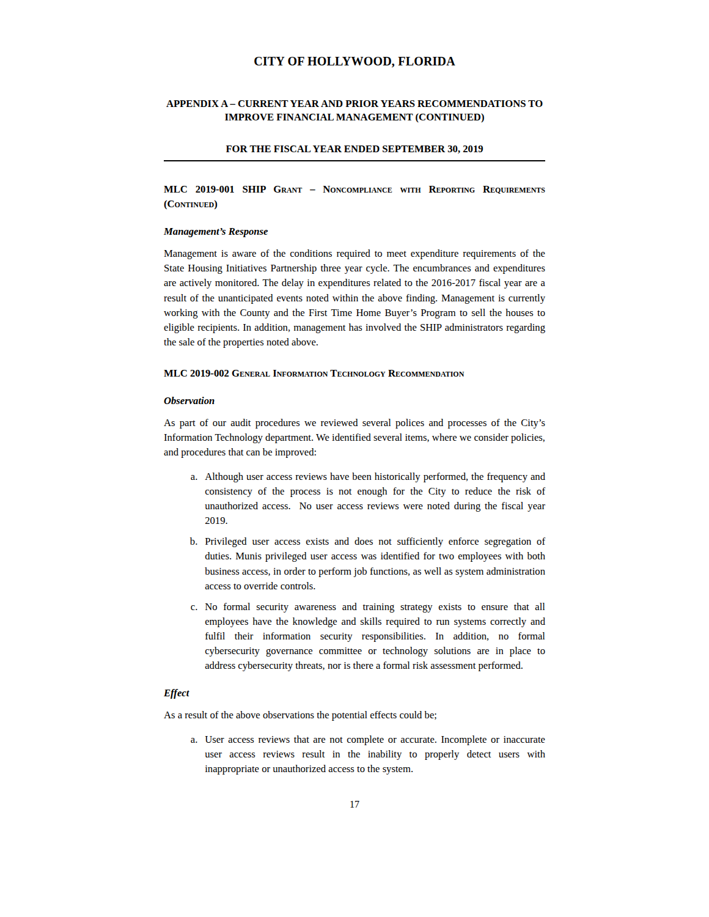CITY OF HOLLYWOOD, FLORIDA
APPENDIX A – CURRENT YEAR AND PRIOR YEARS RECOMMENDATIONS TO
IMPROVE FINANCIAL MANAGEMENT (CONTINUED)
FOR THE FISCAL YEAR ENDED SEPTEMBER 30, 2019
MLC 2019-001 SHIP Grant – Noncompliance with Reporting Requirements (Continued)
Management’s Response
Management is aware of the conditions required to meet expenditure requirements of the State Housing Initiatives Partnership three year cycle. The encumbrances and expenditures are actively monitored. The delay in expenditures related to the 2016-2017 fiscal year are a result of the unanticipated events noted within the above finding. Management is currently working with the County and the First Time Home Buyer’s Program to sell the houses to eligible recipients. In addition, management has involved the SHIP administrators regarding the sale of the properties noted above.
MLC 2019-002 General Information Technology Recommendation
Observation
As part of our audit procedures we reviewed several polices and processes of the City’s Information Technology department. We identified several items, where we consider policies, and procedures that can be improved:
Although user access reviews have been historically performed, the frequency and consistency of the process is not enough for the City to reduce the risk of unauthorized access. No user access reviews were noted during the fiscal year 2019.
Privileged user access exists and does not sufficiently enforce segregation of duties. Munis privileged user access was identified for two employees with both business access, in order to perform job functions, as well as system administration access to override controls.
No formal security awareness and training strategy exists to ensure that all employees have the knowledge and skills required to run systems correctly and fulfil their information security responsibilities. In addition, no formal cybersecurity governance committee or technology solutions are in place to address cybersecurity threats, nor is there a formal risk assessment performed.
Effect
As a result of the above observations the potential effects could be;
User access reviews that are not complete or accurate. Incomplete or inaccurate user access reviews result in the inability to properly detect users with inappropriate or unauthorized access to the system.
17